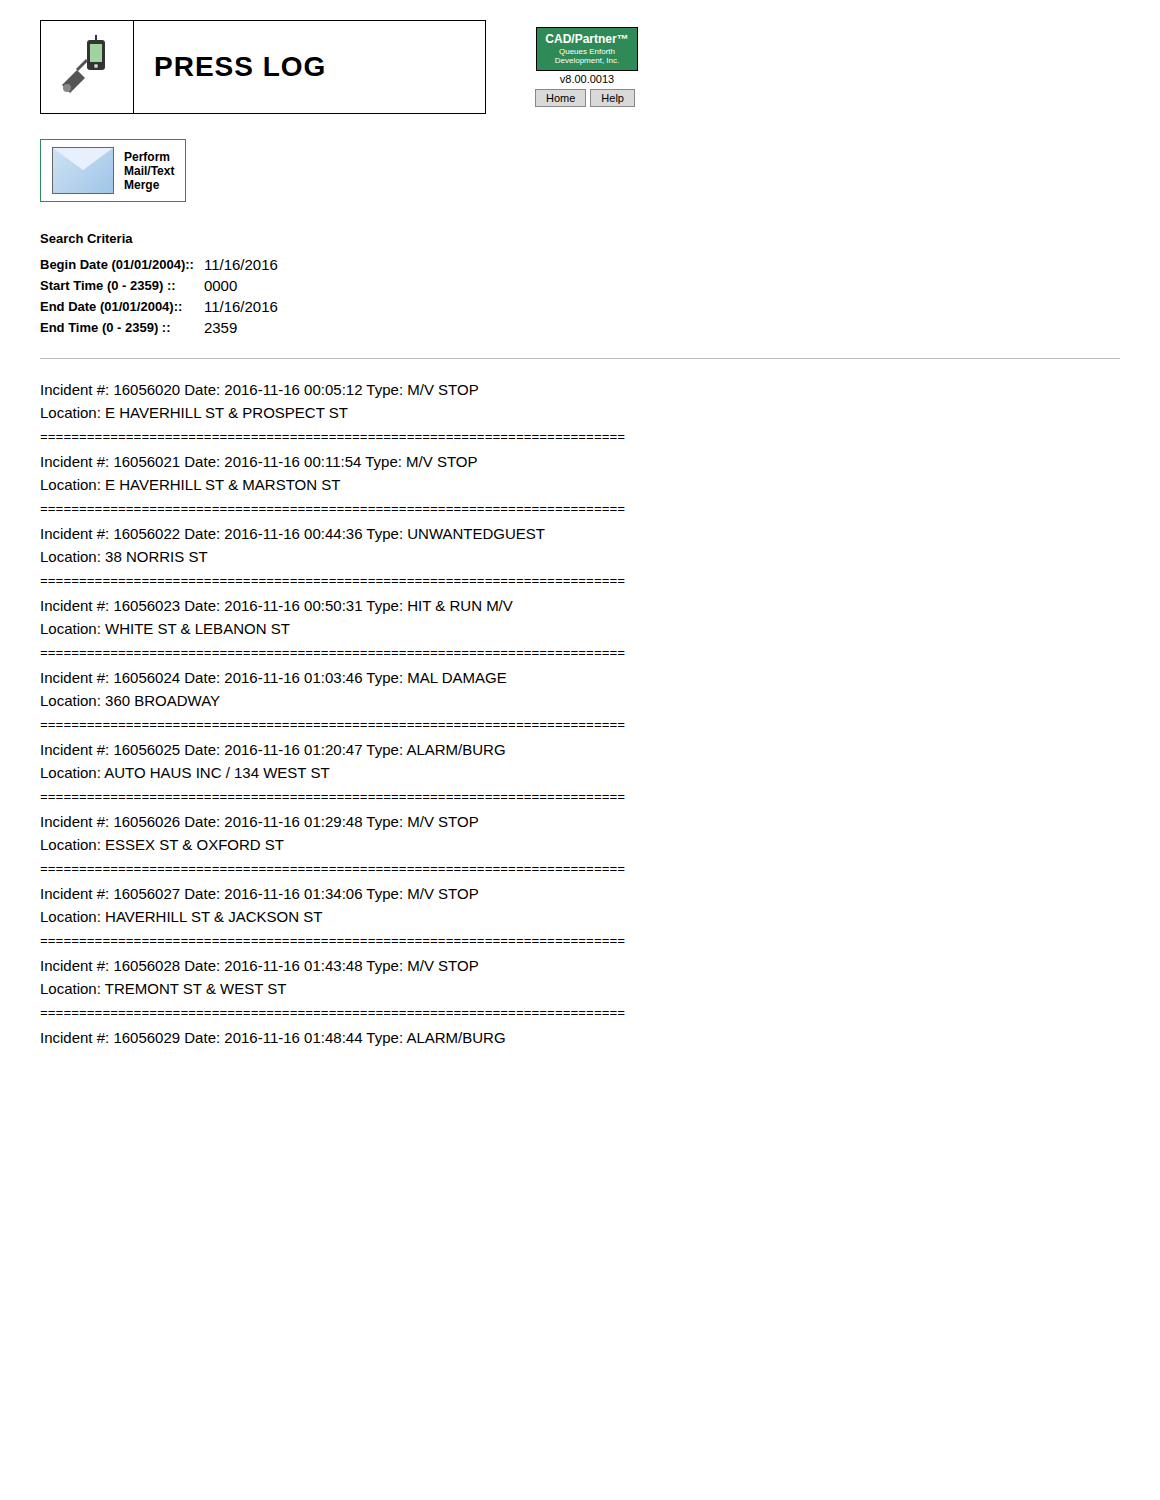| | PRESS LOG | CAD/Partner™ Queues Enforth Development, Inc. v8.00.0013 Home Help |
| | Perform Mail/Text Merge |
Search Criteria
| Begin Date (01/01/2004):: | 11/16/2016 |
| Start Time (0 - 2359) :: | 0000 |
| End Date (01/01/2004):: | 11/16/2016 |
| End Time (0 - 2359) :: | 2359 |
Incident #: 16056020 Date: 2016-11-16 00:05:12 Type: M/V STOP
Location: E HAVERHILL ST & PROSPECT ST
===========================================================================
Incident #: 16056021 Date: 2016-11-16 00:11:54 Type: M/V STOP
Location: E HAVERHILL ST & MARSTON ST
===========================================================================
Incident #: 16056022 Date: 2016-11-16 00:44:36 Type: UNWANTEDGUEST
Location: 38 NORRIS ST
===========================================================================
Incident #: 16056023 Date: 2016-11-16 00:50:31 Type: HIT & RUN M/V
Location: WHITE ST & LEBANON ST
===========================================================================
Incident #: 16056024 Date: 2016-11-16 01:03:46 Type: MAL DAMAGE
Location: 360 BROADWAY
===========================================================================
Incident #: 16056025 Date: 2016-11-16 01:20:47 Type: ALARM/BURG
Location: AUTO HAUS INC / 134 WEST ST
===========================================================================
Incident #: 16056026 Date: 2016-11-16 01:29:48 Type: M/V STOP
Location: ESSEX ST & OXFORD ST
===========================================================================
Incident #: 16056027 Date: 2016-11-16 01:34:06 Type: M/V STOP
Location: HAVERHILL ST & JACKSON ST
===========================================================================
Incident #: 16056028 Date: 2016-11-16 01:43:48 Type: M/V STOP
Location: TREMONT ST & WEST ST
===========================================================================
Incident #: 16056029 Date: 2016-11-16 01:48:44 Type: ALARM/BURG